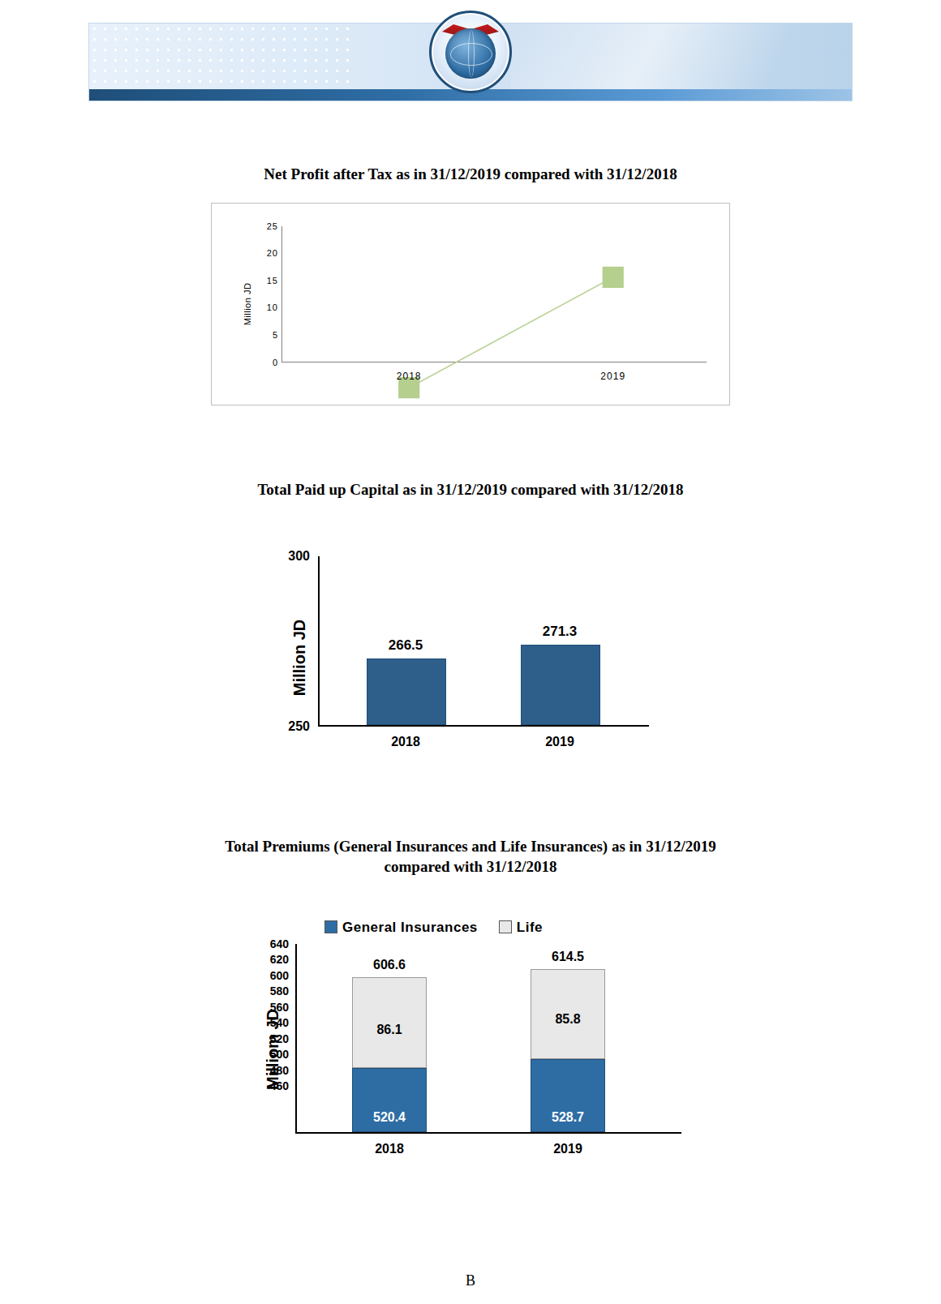Net Profit after Tax as in 31/12/2019 compared with 31/12/2018
Million JD
25 20 15 10 5 0
2018 2019
Total Paid up Capital as in 31/12/2019 compared with 31/12/2018
Million JD
300 250
266.5
271.3
2018 2019
Total Premiums (General Insurances and Life Insurances) as in 31/12/2019
compared with 31/12/2018
General Insurances Life
Milliom JD
640 620 600 580 560 540 520 500 480 460
520.4
86.1
528.7
85.8
606.6
614.5
2018 2019
B